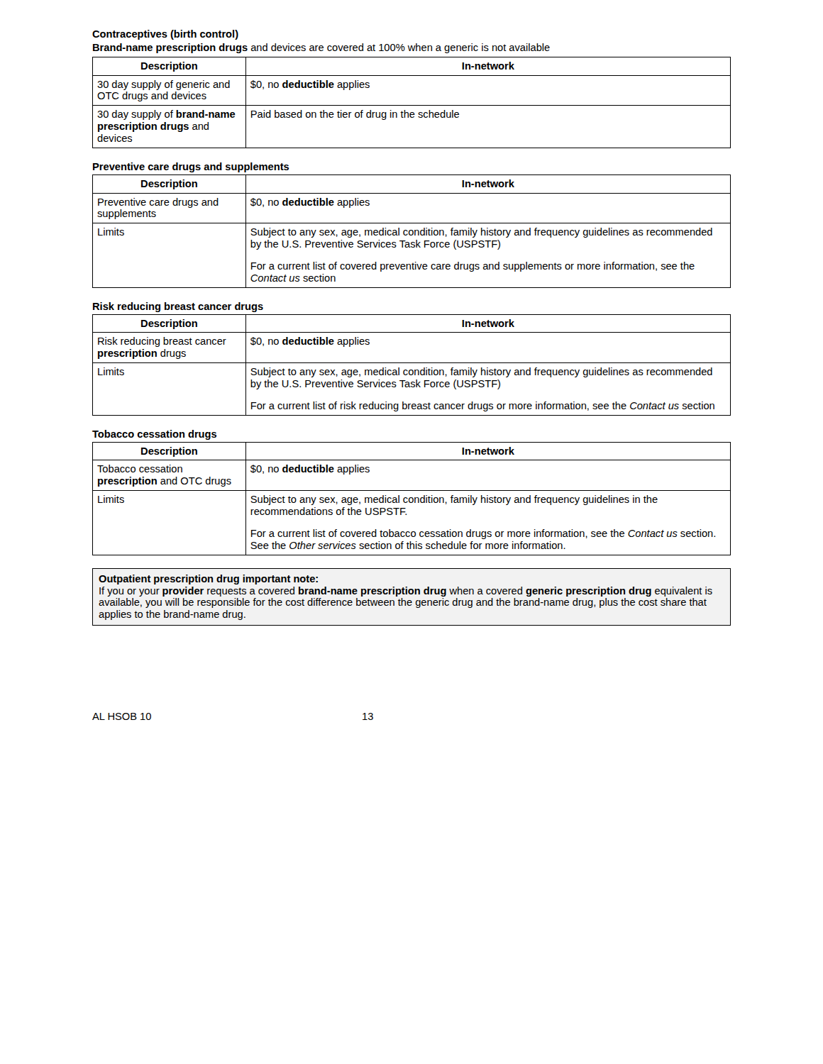Contraceptives (birth control)
Brand-name prescription drugs and devices are covered at 100% when a generic is not available
| Description | In-network |
| --- | --- |
| 30 day supply of generic and OTC drugs and devices | $0, no deductible applies |
| 30 day supply of brand-name prescription drugs and devices | Paid based on the tier of drug in the schedule |
Preventive care drugs and supplements
| Description | In-network |
| --- | --- |
| Preventive care drugs and supplements | $0, no deductible applies |
| Limits | Subject to any sex, age, medical condition, family history and frequency guidelines as recommended by the U.S. Preventive Services Task Force (USPSTF) For a current list of covered preventive care drugs and supplements or more information, see the Contact us section |
Risk reducing breast cancer drugs
| Description | In-network |
| --- | --- |
| Risk reducing breast cancer prescription drugs | $0, no deductible applies |
| Limits | Subject to any sex, age, medical condition, family history and frequency guidelines as recommended by the U.S. Preventive Services Task Force (USPSTF) For a current list of risk reducing breast cancer drugs or more information, see the Contact us section |
Tobacco cessation drugs
| Description | In-network |
| --- | --- |
| Tobacco cessation prescription and OTC drugs | $0, no deductible applies |
| Limits | Subject to any sex, age, medical condition, family history and frequency guidelines in the recommendations of the USPSTF. For a current list of covered tobacco cessation drugs or more information, see the Contact us section. See the Other services section of this schedule for more information. |
Outpatient prescription drug important note:
If you or your provider requests a covered brand-name prescription drug when a covered generic prescription drug equivalent is available, you will be responsible for the cost difference between the generic drug and the brand-name drug, plus the cost share that applies to the brand-name drug.
AL HSOB 10
13